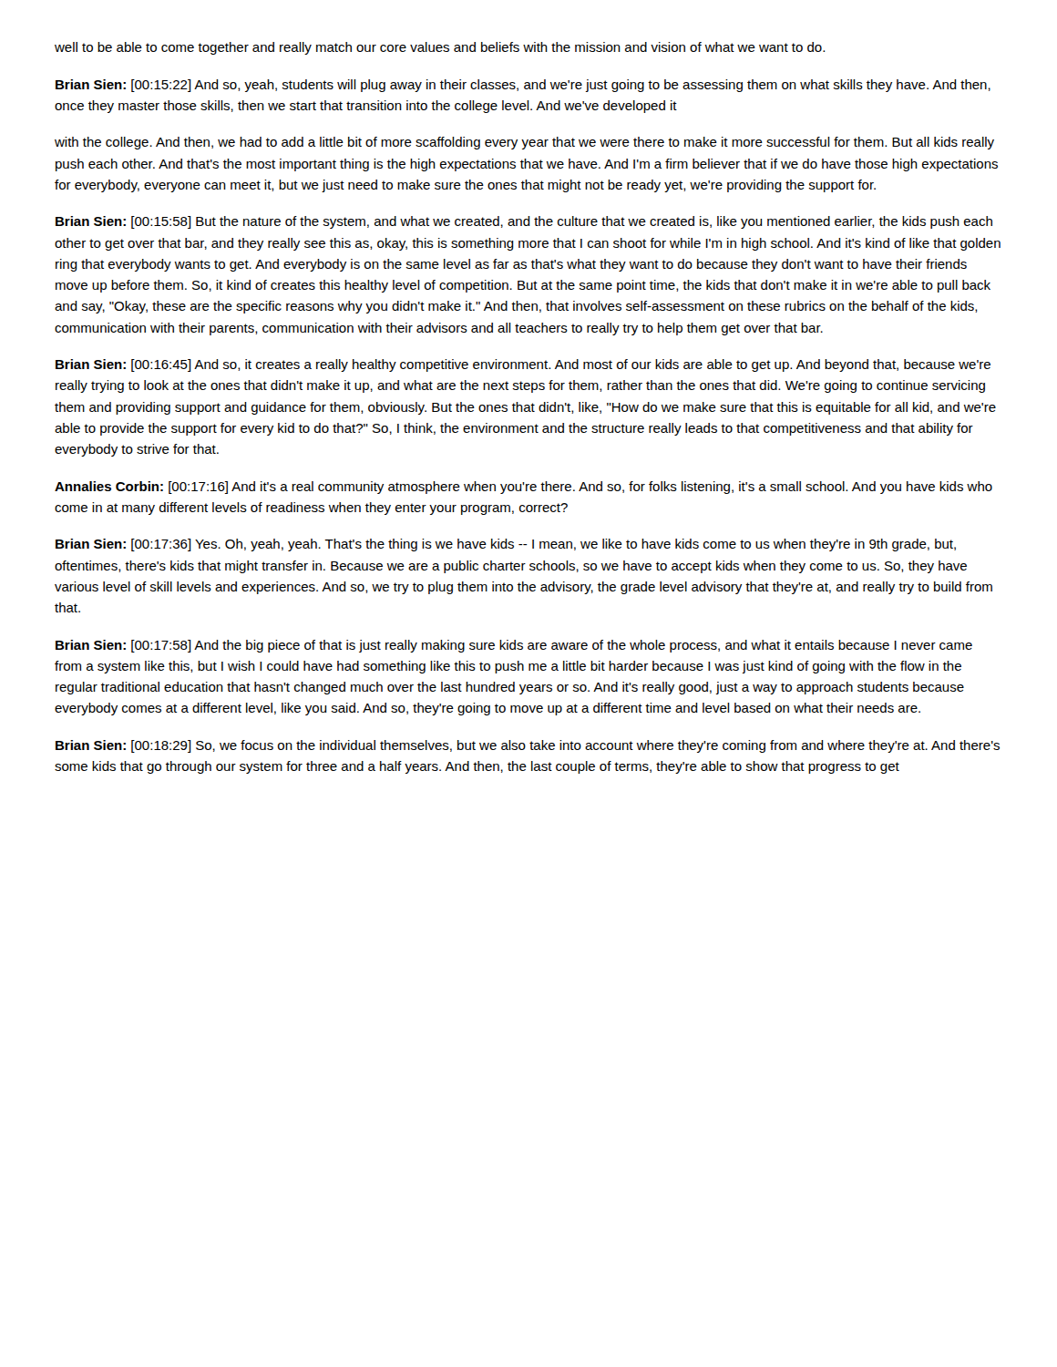well to be able to come together and really match our core values and beliefs with the mission and vision of what we want to do.
Brian Sien: [00:15:22] And so, yeah, students will plug away in their classes, and we're just going to be assessing them on what skills they have. And then, once they master those skills, then we start that transition into the college level. And we've developed it
with the college. And then, we had to add a little bit of more scaffolding every year that we were there to make it more successful for them. But all kids really push each other. And that's the most important thing is the high expectations that we have. And I'm a firm believer that if we do have those high expectations for everybody, everyone can meet it, but we just need to make sure the ones that might not be ready yet, we're providing the support for.
Brian Sien: [00:15:58] But the nature of the system, and what we created, and the culture that we created is, like you mentioned earlier, the kids push each other to get over that bar, and they really see this as, okay, this is something more that I can shoot for while I'm in high school. And it's kind of like that golden ring that everybody wants to get. And everybody is on the same level as far as that's what they want to do because they don't want to have their friends move up before them. So, it kind of creates this healthy level of competition. But at the same point time, the kids that don't make it in we're able to pull back and say, "Okay, these are the specific reasons why you didn't make it." And then, that involves self-assessment on these rubrics on the behalf of the kids, communication with their parents, communication with their advisors and all teachers to really try to help them get over that bar.
Brian Sien: [00:16:45] And so, it creates a really healthy competitive environment. And most of our kids are able to get up. And beyond that, because we're really trying to look at the ones that didn't make it up, and what are the next steps for them, rather than the ones that did. We're going to continue servicing them and providing support and guidance for them, obviously. But the ones that didn't, like, "How do we make sure that this is equitable for all kid, and we're able to provide the support for every kid to do that?" So, I think, the environment and the structure really leads to that competitiveness and that ability for everybody to strive for that.
Annalies Corbin: [00:17:16] And it's a real community atmosphere when you're there. And so, for folks listening, it's a small school. And you have kids who come in at many different levels of readiness when they enter your program, correct?
Brian Sien: [00:17:36] Yes. Oh, yeah, yeah. That's the thing is we have kids -- I mean, we like to have kids come to us when they're in 9th grade, but, oftentimes, there's kids that might transfer in. Because we are a public charter schools, so we have to accept kids when they come to us. So, they have various level of skill levels and experiences. And so, we try to plug them into the advisory, the grade level advisory that they're at, and really try to build from that.
Brian Sien: [00:17:58] And the big piece of that is just really making sure kids are aware of the whole process, and what it entails because I never came from a system like this, but I wish I could have had something like this to push me a little bit harder because I was just kind of going with the flow in the regular traditional education that hasn't changed much over the last hundred years or so. And it's really good, just a way to approach students because everybody comes at a different level, like you said. And so, they're going to move up at a different time and level based on what their needs are.
Brian Sien: [00:18:29] So, we focus on the individual themselves, but we also take into account where they're coming from and where they're at. And there's some kids that go through our system for three and a half years. And then, the last couple of terms, they're able to show that progress to get